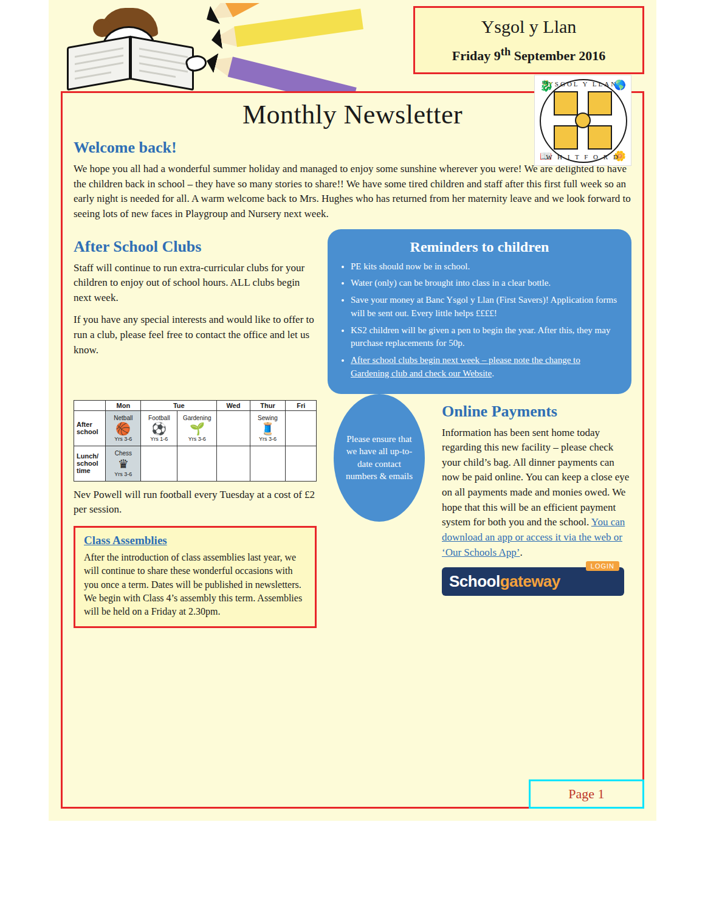Ysgol y Llan
Friday 9th September 2016
Monthly Newsletter
YSGOL Y LLAN
🐉 🌎 📖 🌼
W H I T F O R D
Welcome back!
We hope you all had a wonderful summer holiday and managed to enjoy some sunshine wherever you were! We are delighted to have the children back in school – they have so many stories to share!! We have some tired children and staff after this first full week so an early night is needed for all. A warm welcome back to Mrs. Hughes who has returned from her maternity leave and we look forward to seeing lots of new faces in Playgroup and Nursery next week.
After School Clubs
Staff will continue to run extra-curricular clubs for your children to enjoy out of school hours. ALL clubs begin next week.
If you have any special interests and would like to offer to run a club, please feel free to contact the office and let us know.
Reminders to children
PE kits should now be in school.
Water (only) can be brought into class in a clear bottle.
Save your money at Banc Ysgol y Llan (First Savers)! Application forms will be sent out. Every little helps ££££!
KS2 children will be given a pen to begin the year. After this, they may purchase replacements for 50p.
After school clubs begin next week – please note the change to Gardening club and check our Website.
| | Mon | Tue | Wed | Thur | Fri |
| --- | --- | --- | --- | --- | --- |
| After school | Netball 🏀 Yrs 3-6 | Football ⚽ Yrs 1-6 | Gardening 🌱 Yrs 3-6 | | Sewing 🧵 Yrs 3-6 | |
| Lunch/ school time | Chess ♛ Yrs 3-6 | | | | | |
Nev Powell will run football every Tuesday at a cost of £2 per session.
Class Assemblies
After the introduction of class assemblies last year, we will continue to share these wonderful occasions with you once a term. Dates will be published in newsletters. We begin with Class 4’s assembly this term. Assemblies will be held on a Friday at 2.30pm.
Please ensure that we have all up-to-date contact numbers & emails
Online Payments
Information has been sent home today regarding this new facility – please check your child’s bag. All dinner payments can now be paid online. You can keep a close eye on all payments made and monies owed. We hope that this will be an efficient payment system for both you and the school. You can download an app or access it via the web or ‘Our Schools App’.
LOGIN Schoolgateway
Page 1